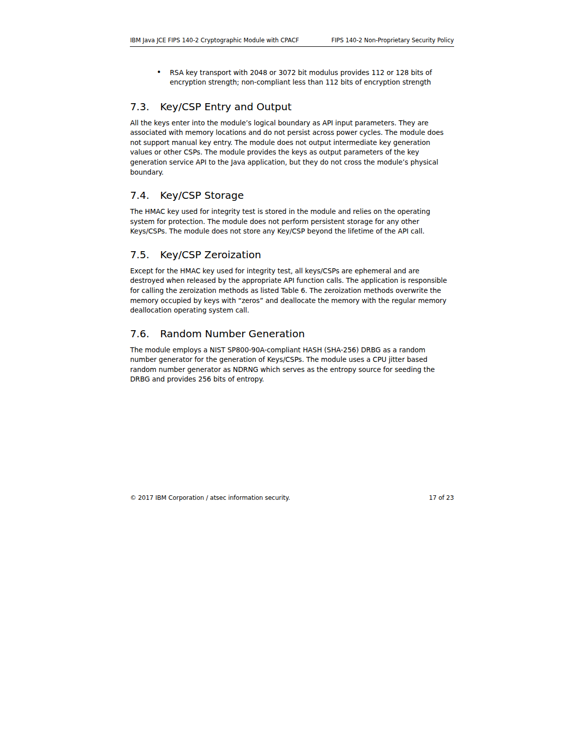IBM Java JCE FIPS 140-2 Cryptographic Module with CPACF
FIPS 140-2 Non-Proprietary Security Policy
RSA key transport with 2048 or 3072 bit modulus provides 112 or 128 bits of encryption strength; non-compliant less than 112 bits of encryption strength
7.3. Key/CSP Entry and Output
All the keys enter into the module’s logical boundary as API input parameters. They are associated with memory locations and do not persist across power cycles. The module does not support manual key entry. The module does not output intermediate key generation values or other CSPs. The module provides the keys as output parameters of the key generation service API to the Java application, but they do not cross the module’s physical boundary.
7.4. Key/CSP Storage
The HMAC key used for integrity test is stored in the module and relies on the operating system for protection. The module does not perform persistent storage for any other Keys/CSPs. The module does not store any Key/CSP beyond the lifetime of the API call.
7.5. Key/CSP Zeroization
Except for the HMAC key used for integrity test, all keys/CSPs are ephemeral and are destroyed when released by the appropriate API function calls. The application is responsible for calling the zeroization methods as listed Table 6. The zeroization methods overwrite the memory occupied by keys with “zeros” and deallocate the memory with the regular memory deallocation operating system call.
7.6. Random Number Generation
The module employs a NIST SP800-90A-compliant HASH (SHA-256) DRBG as a random number generator for the generation of Keys/CSPs. The module uses a CPU jitter based random number generator as NDRNG which serves as the entropy source for seeding the DRBG and provides 256 bits of entropy.
© 2017 IBM Corporation / atsec information security.
17 of 23